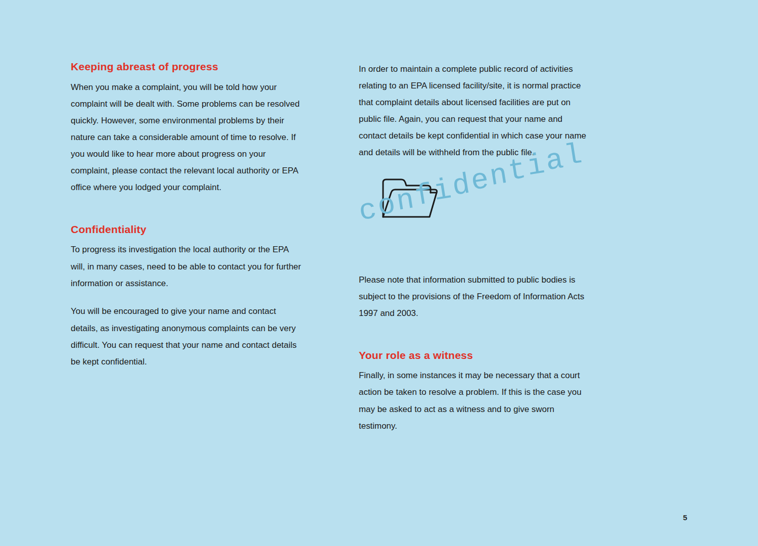Keeping abreast of progress
When you make a complaint, you will be told how your complaint will be dealt with. Some problems can be resolved quickly. However, some environmental problems by their nature can take a considerable amount of time to resolve. If you would like to hear more about progress on your complaint, please contact the relevant local authority or EPA office where you lodged your complaint.
Confidentiality
To progress its investigation the local authority or the EPA will, in many cases, need to be able to contact you for further information or assistance.
You will be encouraged to give your name and contact details, as investigating anonymous complaints can be very difficult. You can request that your name and contact details be kept confidential.
In order to maintain a complete public record of activities relating to an EPA licensed facility/site, it is normal practice that complaint details about licensed facilities are put on public file. Again, you can request that your name and contact details be kept confidential in which case your name and details will be withheld from the public file.
confidential
Please note that information submitted to public bodies is subject to the provisions of the Freedom of Information Acts 1997 and 2003.
Your role as a witness
Finally, in some instances it may be necessary that a court action be taken to resolve a problem. If this is the case you may be asked to act as a witness and to give sworn testimony.
5